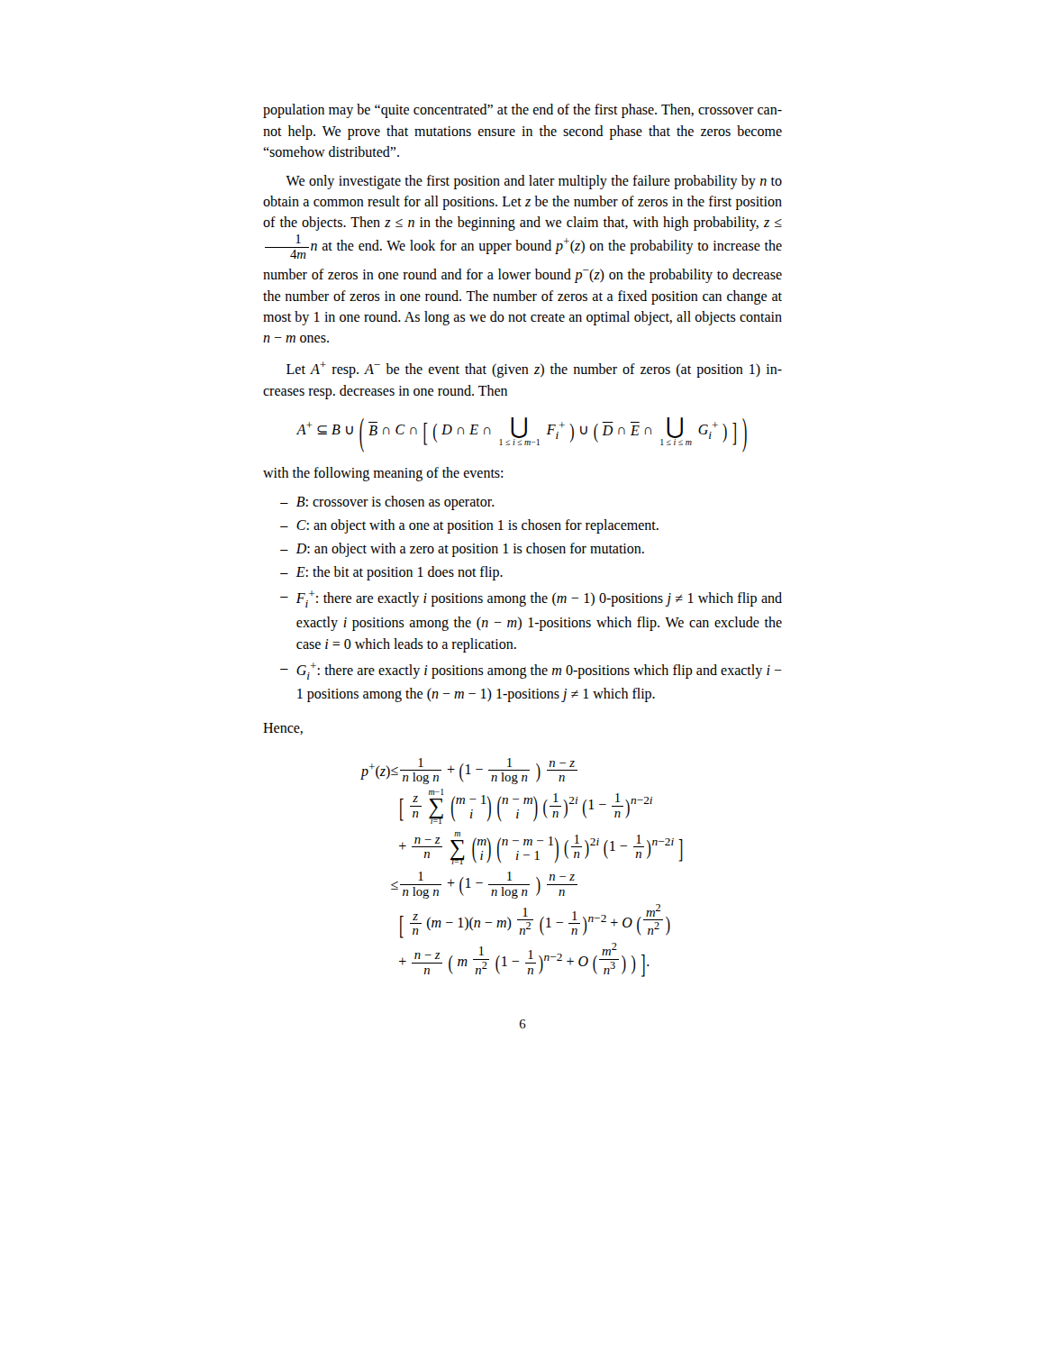population may be “quite concentrated” at the end of the first phase. Then, crossover cannot help. We prove that mutations ensure in the second phase that the zeros become “somehow distributed”.
We only investigate the first position and later multiply the failure probability by n to obtain a common result for all positions. Let z be the number of zeros in the first position of the objects. Then z ≤ n in the beginning and we claim that, with high probability, z ≤ 14m n at the end. We look for an upper bound p+(z) on the probability to increase the number of zeros in one round and for a lower bound p−(z) on the probability to decrease the number of zeros in one round. The number of zeros at a fixed position can change at most by 1 in one round. As long as we do not create an optimal object, all objects contain n − m ones.
Let A+ resp. A− be the event that (given z) the number of zeros (at position 1) increases resp. decreases in one round. Then
A+ ⊆ B ∪ ( B ∩ C ∩ [ ( D ∩ E ∩ ⋃1 ≤ i ≤ m−1 Fi+ ) ∪ ( D ∩ E ∩ ⋃1 ≤ i ≤ m Gi+ ) ] )
with the following meaning of the events:
B: crossover is chosen as operator.
C: an object with a one at position 1 is chosen for replacement.
D: an object with a zero at position 1 is chosen for mutation.
E: the bit at position 1 does not flip.
Fi+: there are exactly i positions among the (m − 1) 0-positions j ≠ 1 which flip and exactly i positions among the (n − m) 1-positions which flip. We can exclude the case i = 0 which leads to a replication.
Gi+: there are exactly i positions among the m 0-positions which flip and exactly i − 1 positions among the (n − m − 1) 1-positions j ≠ 1 which flip.
Hence,
| p + ( z ) | ≤ | 1 n log n + ( 1 − 1 n log n ) n − z n |
| | | [ z n m −1 ∑ i =1 ( m − 1 i ) ( n − m i ) ( 1 n ) 2 i ( 1 − 1 n ) n −2 i |
| | | + n − z n m ∑ i =1 ( m i ) ( n − m − 1 i − 1 ) ( 1 n ) 2 i ( 1 − 1 n ) n −2 i ] |
| | ≤ | 1 n log n + ( 1 − 1 n log n ) n − z n |
| | | [ z n ( m − 1)( n − m ) 1 n 2 ( 1 − 1 n ) n −2 + O ( m 2 n 2 ) |
| | | + n − z n ( m 1 n 2 ( 1 − 1 n ) n −2 + O ( m 2 n 3 ) ) ] . |
6